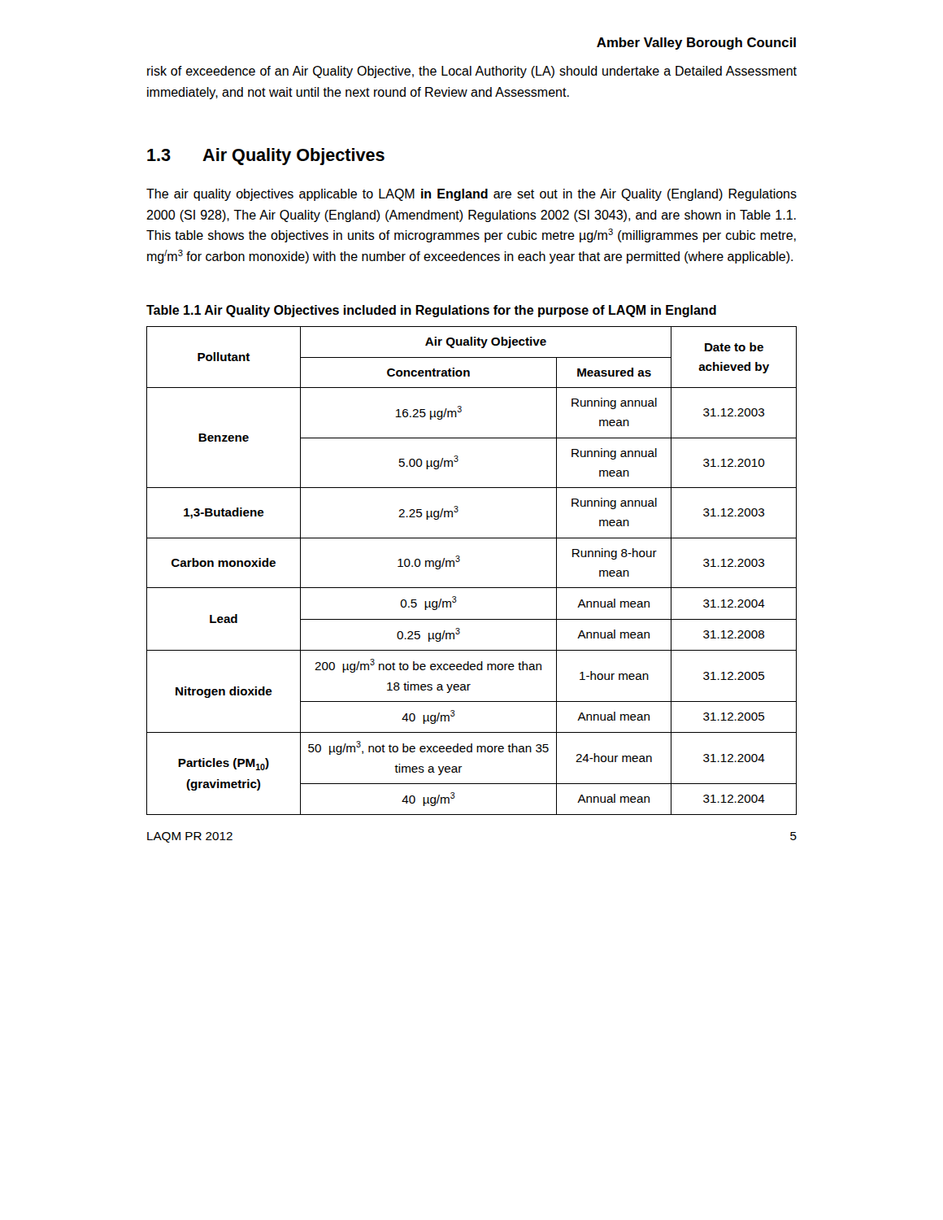Amber Valley Borough Council
risk of exceedence of an Air Quality Objective, the Local Authority (LA) should undertake a Detailed Assessment immediately, and not wait until the next round of Review and Assessment.
1.3 Air Quality Objectives
The air quality objectives applicable to LAQM in England are set out in the Air Quality (England) Regulations 2000 (SI 928), The Air Quality (England) (Amendment) Regulations 2002 (SI 3043), and are shown in Table 1.1. This table shows the objectives in units of microgrammes per cubic metre µg/m3 (milligrammes per cubic metre, mg/m3 for carbon monoxide) with the number of exceedences in each year that are permitted (where applicable).
Table 1.1 Air Quality Objectives included in Regulations for the purpose of LAQM in England
| Pollutant | Air Quality Objective | Date to be achieved by |
| --- | --- | --- |
| Concentration | Measured as |
| Benzene | 16.25 µg/m 3 | Running annual mean | 31.12.2003 |
| 5.00 µg/m 3 | Running annual mean | 31.12.2010 |
| 1,3-Butadiene | 2.25 µg/m 3 | Running annual mean | 31.12.2003 |
| Carbon monoxide | 10.0 mg/m 3 | Running 8-hour mean | 31.12.2003 |
| Lead | 0.5 µg/m 3 | Annual mean | 31.12.2004 |
| 0.25 µg/m 3 | Annual mean | 31.12.2008 |
| Nitrogen dioxide | 200 µg/m 3 not to be exceeded more than 18 times a year | 1-hour mean | 31.12.2005 |
| 40 µg/m 3 | Annual mean | 31.12.2005 |
| Particles (PM 10 ) (gravimetric) | 50 µg/m 3 , not to be exceeded more than 35 times a year | 24-hour mean | 31.12.2004 |
| 40 µg/m 3 | Annual mean | 31.12.2004 |
LAQM PR 2012 5